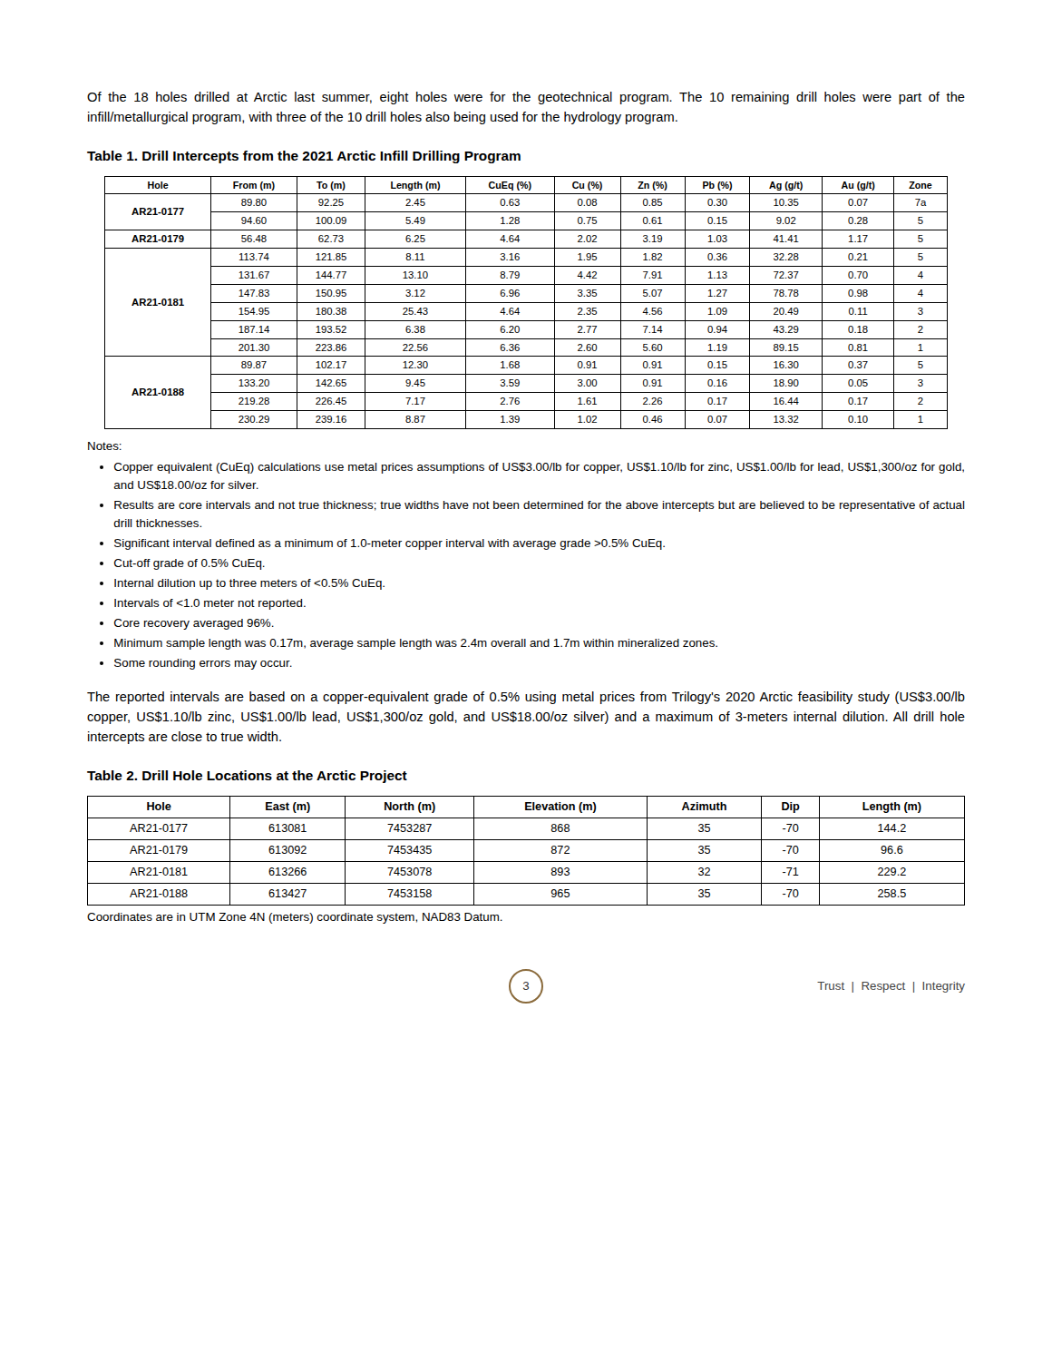Of the 18 holes drilled at Arctic last summer, eight holes were for the geotechnical program. The 10 remaining drill holes were part of the infill/metallurgical program, with three of the 10 drill holes also being used for the hydrology program.
Table 1. Drill Intercepts from the 2021 Arctic Infill Drilling Program
| Hole | From (m) | To (m) | Length (m) | CuEq (%) | Cu (%) | Zn (%) | Pb (%) | Ag (g/t) | Au (g/t) | Zone |
| --- | --- | --- | --- | --- | --- | --- | --- | --- | --- | --- |
| AR21-0177 | 89.80 | 92.25 | 2.45 | 0.63 | 0.08 | 0.85 | 0.30 | 10.35 | 0.07 | 7a |
| 94.60 | 100.09 | 5.49 | 1.28 | 0.75 | 0.61 | 0.15 | 9.02 | 0.28 | 5 |
| AR21-0179 | 56.48 | 62.73 | 6.25 | 4.64 | 2.02 | 3.19 | 1.03 | 41.41 | 1.17 | 5 |
| AR21-0181 | 113.74 | 121.85 | 8.11 | 3.16 | 1.95 | 1.82 | 0.36 | 32.28 | 0.21 | 5 |
| 131.67 | 144.77 | 13.10 | 8.79 | 4.42 | 7.91 | 1.13 | 72.37 | 0.70 | 4 |
| 147.83 | 150.95 | 3.12 | 6.96 | 3.35 | 5.07 | 1.27 | 78.78 | 0.98 | 4 |
| 154.95 | 180.38 | 25.43 | 4.64 | 2.35 | 4.56 | 1.09 | 20.49 | 0.11 | 3 |
| 187.14 | 193.52 | 6.38 | 6.20 | 2.77 | 7.14 | 0.94 | 43.29 | 0.18 | 2 |
| 201.30 | 223.86 | 22.56 | 6.36 | 2.60 | 5.60 | 1.19 | 89.15 | 0.81 | 1 |
| AR21-0188 | 89.87 | 102.17 | 12.30 | 1.68 | 0.91 | 0.91 | 0.15 | 16.30 | 0.37 | 5 |
| 133.20 | 142.65 | 9.45 | 3.59 | 3.00 | 0.91 | 0.16 | 18.90 | 0.05 | 3 |
| 219.28 | 226.45 | 7.17 | 2.76 | 1.61 | 2.26 | 0.17 | 16.44 | 0.17 | 2 |
| 230.29 | 239.16 | 8.87 | 1.39 | 1.02 | 0.46 | 0.07 | 13.32 | 0.10 | 1 |
Notes:
Copper equivalent (CuEq) calculations use metal prices assumptions of US$3.00/lb for copper, US$1.10/lb for zinc, US$1.00/lb for lead, US$1,300/oz for gold, and US$18.00/oz for silver.
Results are core intervals and not true thickness; true widths have not been determined for the above intercepts but are believed to be representative of actual drill thicknesses.
Significant interval defined as a minimum of 1.0-meter copper interval with average grade >0.5% CuEq.
Cut-off grade of 0.5% CuEq.
Internal dilution up to three meters of <0.5% CuEq.
Intervals of <1.0 meter not reported.
Core recovery averaged 96%.
Minimum sample length was 0.17m, average sample length was 2.4m overall and 1.7m within mineralized zones.
Some rounding errors may occur.
The reported intervals are based on a copper-equivalent grade of 0.5% using metal prices from Trilogy's 2020 Arctic feasibility study (US$3.00/lb copper, US$1.10/lb zinc, US$1.00/lb lead, US$1,300/oz gold, and US$18.00/oz silver) and a maximum of 3-meters internal dilution. All drill hole intercepts are close to true width.
Table 2. Drill Hole Locations at the Arctic Project
| Hole | East (m) | North (m) | Elevation (m) | Azimuth | Dip | Length (m) |
| --- | --- | --- | --- | --- | --- | --- |
| AR21-0177 | 613081 | 7453287 | 868 | 35 | -70 | 144.2 |
| AR21-0179 | 613092 | 7453435 | 872 | 35 | -70 | 96.6 |
| AR21-0181 | 613266 | 7453078 | 893 | 32 | -71 | 229.2 |
| AR21-0188 | 613427 | 7453158 | 965 | 35 | -70 | 258.5 |
Coordinates are in UTM Zone 4N (meters) coordinate system, NAD83 Datum.
3
Trust | Respect | Integrity